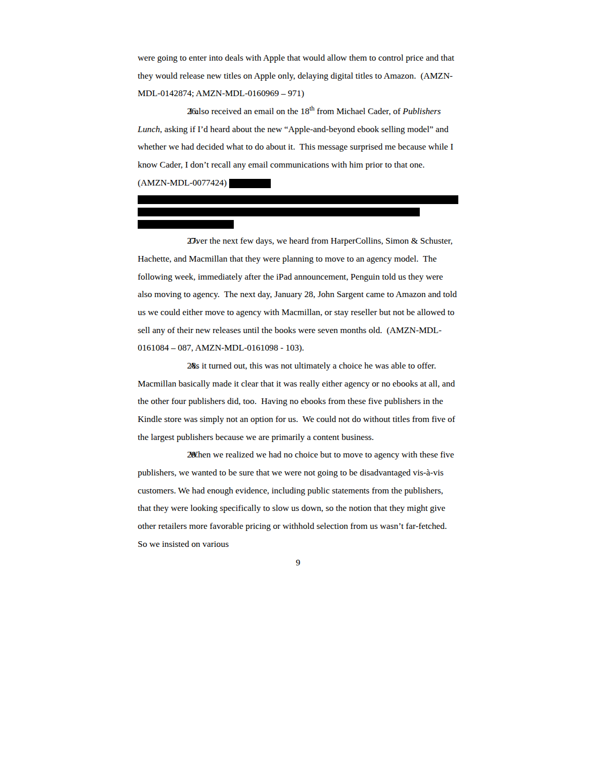were going to enter into deals with Apple that would allow them to control price and that they would release new titles on Apple only, delaying digital titles to Amazon. (AMZN-MDL-0142874; AMZN-MDL-0160969 – 971)
26. I also received an email on the 18th from Michael Cader, of Publishers Lunch, asking if I’d heard about the new “Apple-and-beyond ebook selling model” and whether we had decided what to do about it. This message surprised me because while I know Cader, I don’t recall any email communications with him prior to that one. (AMZN-MDL-0077424)
27. Over the next few days, we heard from HarperCollins, Simon & Schuster, Hachette, and Macmillan that they were planning to move to an agency model. The following week, immediately after the iPad announcement, Penguin told us they were also moving to agency. The next day, January 28, John Sargent came to Amazon and told us we could either move to agency with Macmillan, or stay reseller but not be allowed to sell any of their new releases until the books were seven months old. (AMZN-MDL-0161084 – 087, AMZN-MDL-0161098 - 103).
28. As it turned out, this was not ultimately a choice he was able to offer. Macmillan basically made it clear that it was really either agency or no ebooks at all, and the other four publishers did, too. Having no ebooks from these five publishers in the Kindle store was simply not an option for us. We could not do without titles from five of the largest publishers because we are primarily a content business.
29. When we realized we had no choice but to move to agency with these five publishers, we wanted to be sure that we were not going to be disadvantaged vis-à-vis customers. We had enough evidence, including public statements from the publishers, that they were looking specifically to slow us down, so the notion that they might give other retailers more favorable pricing or withhold selection from us wasn’t far-fetched. So we insisted on various
9